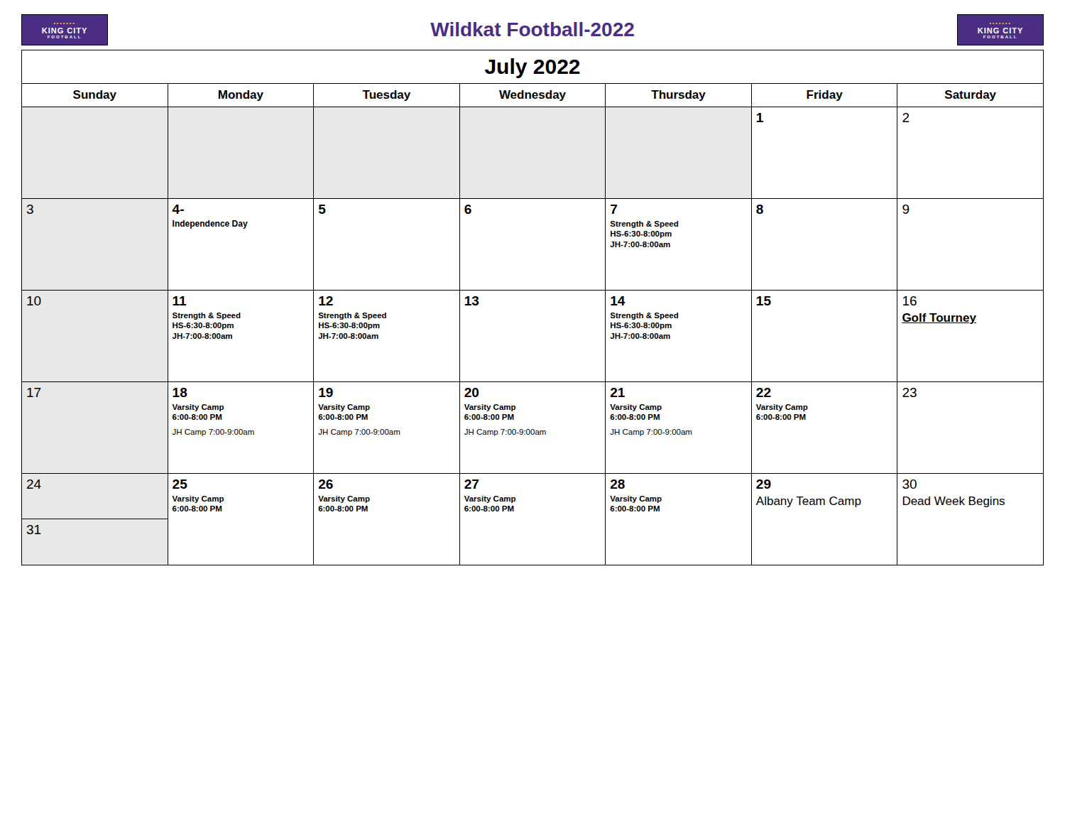••••••• KING CITY FOOTBALL
Wildkat Football-2022
••••••• KING CITY FOOTBALL
July 2022
| Sunday | Monday | Tuesday | Wednesday | Thursday | Friday | Saturday |
| --- | --- | --- | --- | --- | --- | --- |
| | | | | | 1 | 2 |
| 3 | 4- Independence Day | 5 | 6 | 7 Strength & Speed HS-6:30-8:00pm JH-7:00-8:00am | 8 | 9 |
| 10 | 11 Strength & Speed HS-6:30-8:00pm JH-7:00-8:00am | 12 Strength & Speed HS-6:30-8:00pm JH-7:00-8:00am | 13 | 14 Strength & Speed HS-6:30-8:00pm JH-7:00-8:00am | 15 | 16 Golf Tourney |
| 17 | 18 Varsity Camp 6:00-8:00 PM JH Camp 7:00-9:00am | 19 Varsity Camp 6:00-8:00 PM JH Camp 7:00-9:00am | 20 Varsity Camp 6:00-8:00 PM JH Camp 7:00-9:00am | 21 Varsity Camp 6:00-8:00 PM JH Camp 7:00-9:00am | 22 Varsity Camp 6:00-8:00 PM | 23 |
| 24 31 | 25 Varsity Camp 6:00-8:00 PM | 26 Varsity Camp 6:00-8:00 PM | 27 Varsity Camp 6:00-8:00 PM | 28 Varsity Camp 6:00-8:00 PM | 29 Albany Team Camp | 30 Dead Week Begins |